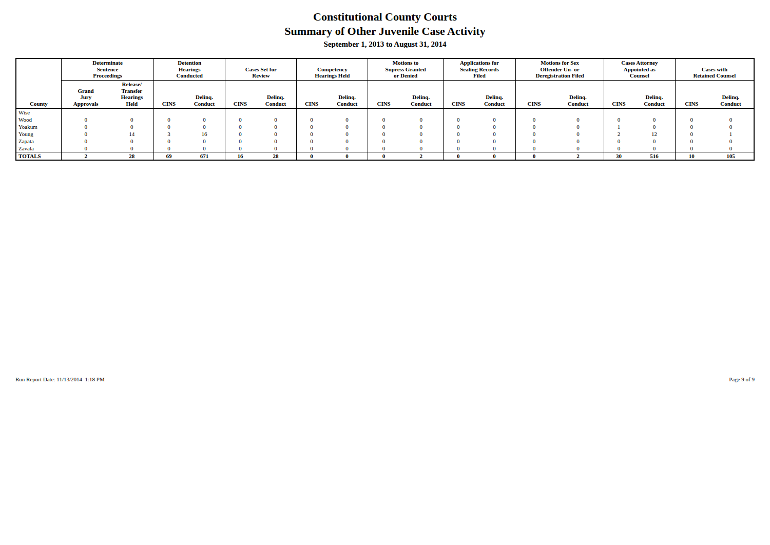Constitutional County Courts
Summary of Other Juvenile Case Activity
September 1, 2013 to August 31, 2014
| | Determinate Sentence Proceedings | Detention Hearings Conducted | Cases Set for Review | Competency Hearings Held | Motions to Supress Granted or Denied | Applications for Sealing Records Filed | Motions for Sex Offender Un- or Deregistration Filed | Cases Attorney Appointed as Counsel | Cases with Retained Counsel |
| --- | --- | --- | --- | --- | --- | --- | --- | --- | --- |
| County | Grand Jury Approvals | Release/ Transfer Hearings Held | CINS | Delinq. Conduct | CINS | Delinq. Conduct | CINS | Delinq. Conduct | CINS | Delinq. Conduct | CINS | Delinq. Conduct | CINS | Delinq. Conduct | CINS | Delinq. Conduct | CINS | Delinq. Conduct |
| Wise | | | | | | | | | | | | | | | | | | |
| Wood | 0 | 0 | 0 | 0 | 0 | 0 | 0 | 0 | 0 | 0 | 0 | 0 | 0 | 0 | 0 | 0 | 0 | 0 |
| Yoakum | 0 | 0 | 0 | 0 | 0 | 0 | 0 | 0 | 0 | 0 | 0 | 0 | 0 | 0 | 1 | 0 | 0 | 0 |
| Young | 0 | 14 | 3 | 16 | 0 | 0 | 0 | 0 | 0 | 0 | 0 | 0 | 0 | 0 | 2 | 12 | 0 | 1 |
| Zapata | 0 | 0 | 0 | 0 | 0 | 0 | 0 | 0 | 0 | 0 | 0 | 0 | 0 | 0 | 0 | 0 | 0 | 0 |
| Zavala | 0 | 0 | 0 | 0 | 0 | 0 | 0 | 0 | 0 | 0 | 0 | 0 | 0 | 0 | 0 | 0 | 0 | 0 |
| TOTALS | 2 | 28 | 69 | 671 | 16 | 28 | 0 | 0 | 0 | 2 | 0 | 0 | 0 | 2 | 30 | 516 | 10 | 105 |
Run Report Date: 11/13/2014 1:18 PM
Page 9 of 9